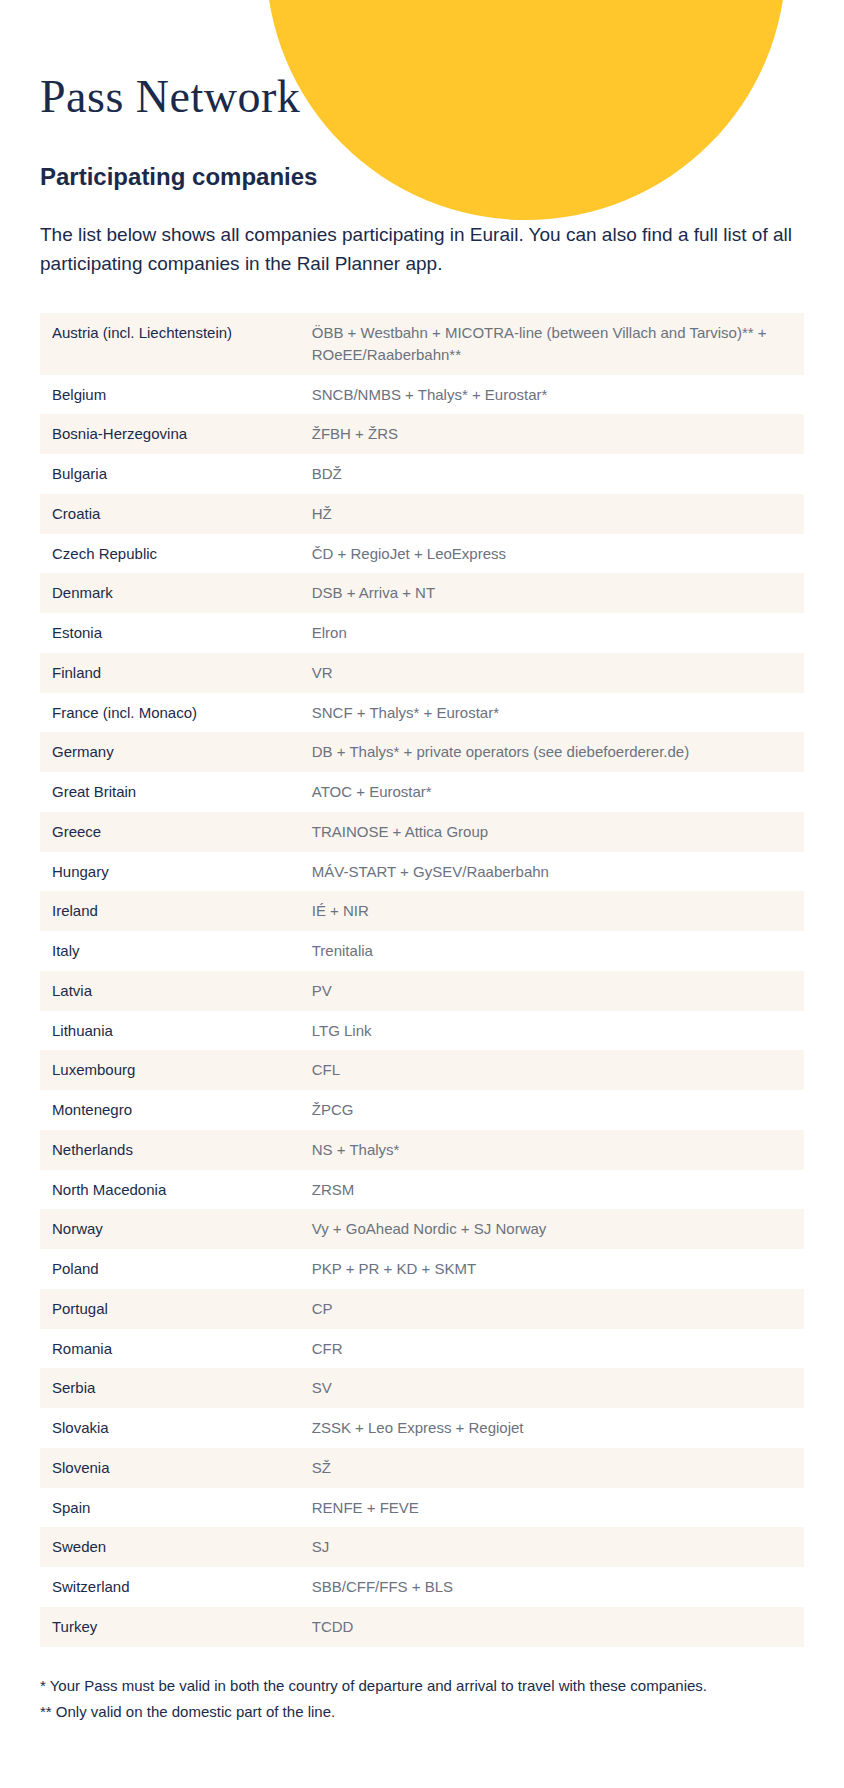Pass Network
Participating companies
The list below shows all companies participating in Eurail. You can also find a full list of all participating companies in the Rail Planner app.
| Austria (incl. Liechtenstein) | ÖBB + Westbahn + MICOTRA-line (between Villach and Tarviso)** + ROeEE/Raaberbahn** |
| Belgium | SNCB/NMBS + Thalys* + Eurostar* |
| Bosnia-Herzegovina | ŽFBH + ŽRS |
| Bulgaria | BDŽ |
| Croatia | HŽ |
| Czech Republic | ČD + RegioJet + LeoExpress |
| Denmark | DSB + Arriva + NT |
| Estonia | Elron |
| Finland | VR |
| France (incl. Monaco) | SNCF + Thalys* + Eurostar* |
| Germany | DB + Thalys* + private operators (see diebefoerderer.de) |
| Great Britain | ATOC + Eurostar* |
| Greece | TRAINOSE + Attica Group |
| Hungary | MÁV-START + GySEV/Raaberbahn |
| Ireland | IÉ + NIR |
| Italy | Trenitalia |
| Latvia | PV |
| Lithuania | LTG Link |
| Luxembourg | CFL |
| Montenegro | ŽPCG |
| Netherlands | NS + Thalys* |
| North Macedonia | ZRSM |
| Norway | Vy + GoAhead Nordic + SJ Norway |
| Poland | PKP + PR + KD + SKMT |
| Portugal | CP |
| Romania | CFR |
| Serbia | SV |
| Slovakia | ZSSK + Leo Express + Regiojet |
| Slovenia | SŽ |
| Spain | RENFE + FEVE |
| Sweden | SJ |
| Switzerland | SBB/CFF/FFS + BLS |
| Turkey | TCDD |
* Your Pass must be valid in both the country of departure and arrival to travel with these companies.
** Only valid on the domestic part of the line.